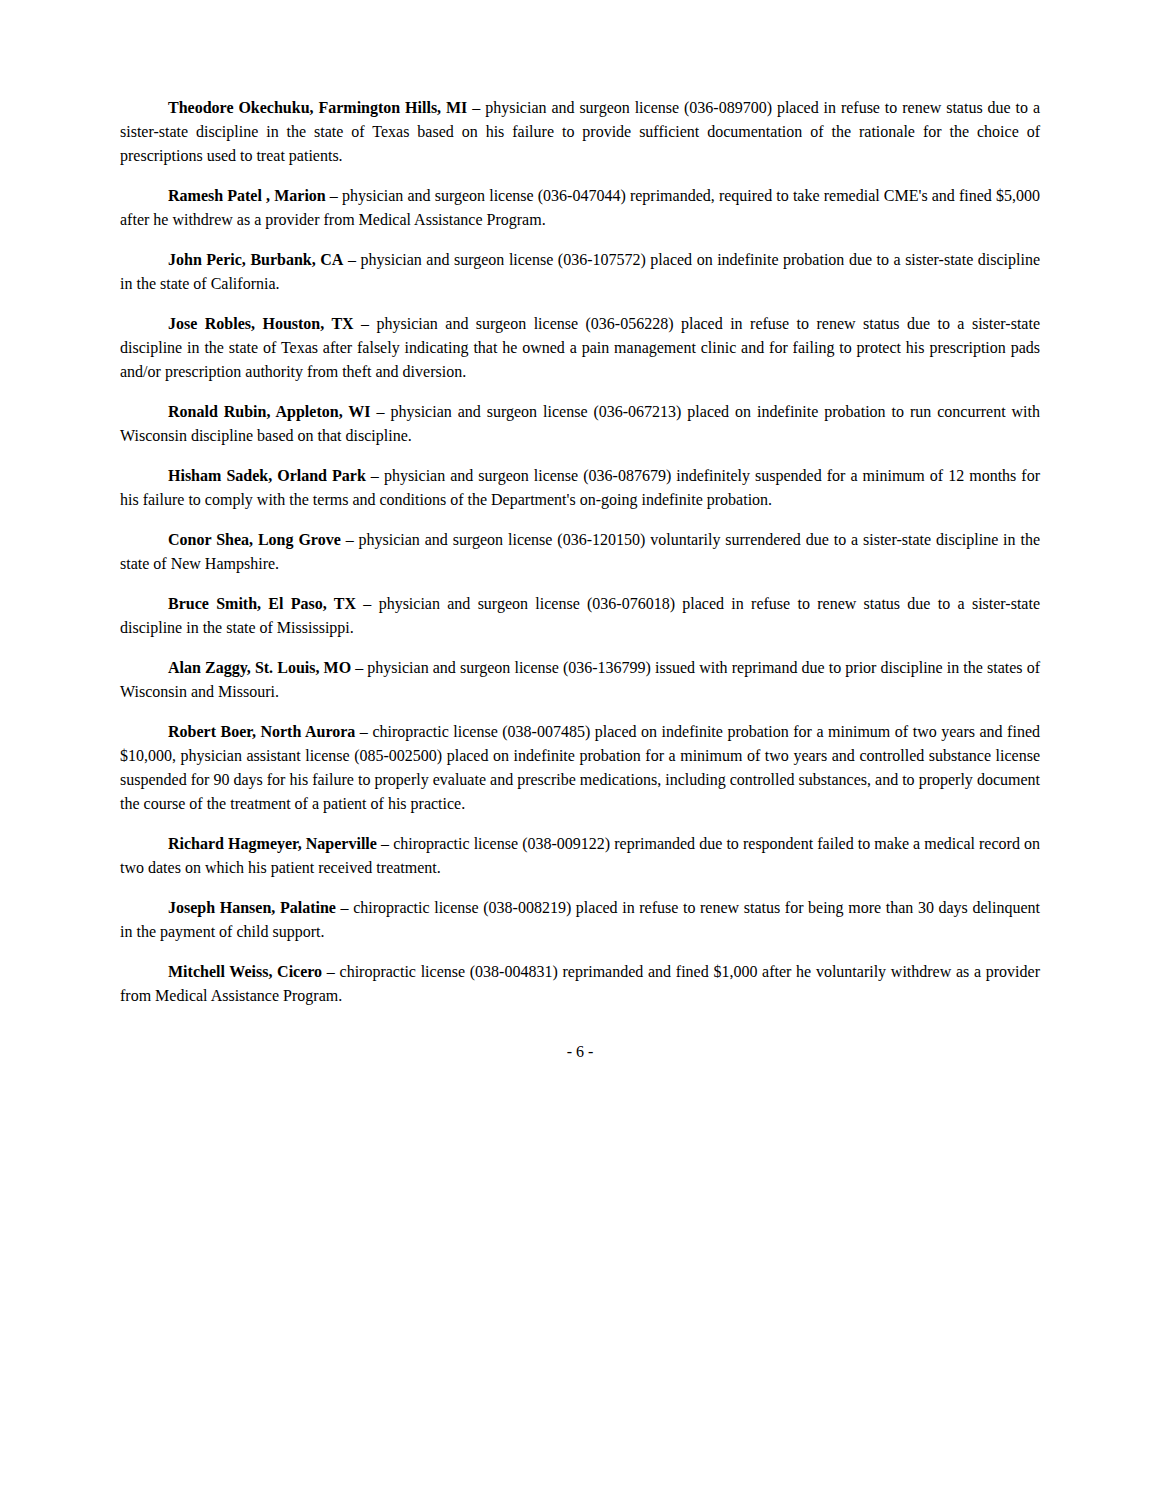Theodore Okechuku, Farmington Hills, MI – physician and surgeon license (036-089700) placed in refuse to renew status due to a sister-state discipline in the state of Texas based on his failure to provide sufficient documentation of the rationale for the choice of prescriptions used to treat patients.
Ramesh Patel , Marion – physician and surgeon license (036-047044) reprimanded, required to take remedial CME's and fined $5,000 after he withdrew as a provider from Medical Assistance Program.
John Peric, Burbank, CA – physician and surgeon license (036-107572) placed on indefinite probation due to a sister-state discipline in the state of California.
Jose Robles, Houston, TX – physician and surgeon license (036-056228) placed in refuse to renew status due to a sister-state discipline in the state of Texas after falsely indicating that he owned a pain management clinic and for failing to protect his prescription pads and/or prescription authority from theft and diversion.
Ronald Rubin, Appleton, WI – physician and surgeon license (036-067213) placed on indefinite probation to run concurrent with Wisconsin discipline based on that discipline.
Hisham Sadek, Orland Park – physician and surgeon license (036-087679) indefinitely suspended for a minimum of 12 months for his failure to comply with the terms and conditions of the Department's on-going indefinite probation.
Conor Shea, Long Grove – physician and surgeon license (036-120150) voluntarily surrendered due to a sister-state discipline in the state of New Hampshire.
Bruce Smith, El Paso, TX – physician and surgeon license (036-076018) placed in refuse to renew status due to a sister-state discipline in the state of Mississippi.
Alan Zaggy, St. Louis, MO – physician and surgeon license (036-136799) issued with reprimand due to prior discipline in the states of Wisconsin and Missouri.
Robert Boer, North Aurora – chiropractic license (038-007485) placed on indefinite probation for a minimum of two years and fined $10,000, physician assistant license (085-002500) placed on indefinite probation for a minimum of two years and controlled substance license suspended for 90 days for his failure to properly evaluate and prescribe medications, including controlled substances, and to properly document the course of the treatment of a patient of his practice.
Richard Hagmeyer, Naperville – chiropractic license (038-009122) reprimanded due to respondent failed to make a medical record on two dates on which his patient received treatment.
Joseph Hansen, Palatine – chiropractic license (038-008219) placed in refuse to renew status for being more than 30 days delinquent in the payment of child support.
Mitchell Weiss, Cicero – chiropractic license (038-004831) reprimanded and fined $1,000 after he voluntarily withdrew as a provider from Medical Assistance Program.
- 6 -